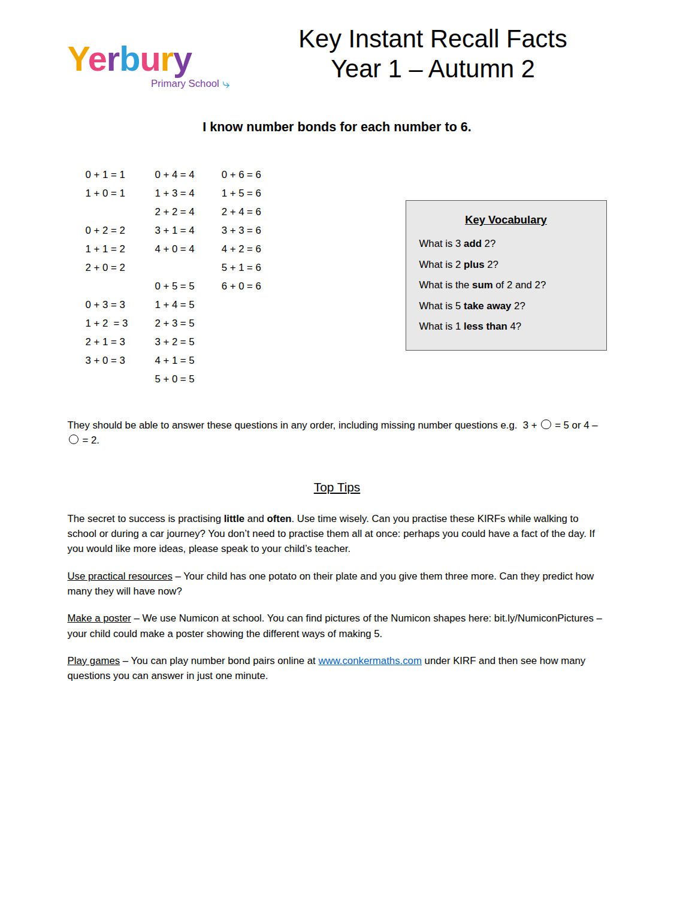Yerbury
Primary School ⤷
Key Instant Recall Facts
Year 1 – Autumn 2
I know number bonds for each number to 6.
0 + 1 = 1
1 + 0 = 1
0 + 2 = 2
1 + 1 = 2
2 + 0 = 2
0 + 3 = 3
1 + 2 = 3
2 + 1 = 3
3 + 0 = 3
0 + 4 = 4
1 + 3 = 4
2 + 2 = 4
3 + 1 = 4
4 + 0 = 4
0 + 5 = 5
1 + 4 = 5
2 + 3 = 5
3 + 2 = 5
4 + 1 = 5
5 + 0 = 5
0 + 6 = 6
1 + 5 = 6
2 + 4 = 6
3 + 3 = 6
4 + 2 = 6
5 + 1 = 6
6 + 0 = 6
Key Vocabulary
What is 3 add 2?
What is 2 plus 2?
What is the sum of 2 and 2?
What is 5 take away 2?
What is 1 less than 4?
They should be able to answer these questions in any order, including missing number questions e.g. 3 + = 5 or 4 – = 2.
Top Tips
The secret to success is practising little and often. Use time wisely. Can you practise these KIRFs while walking to school or during a car journey? You don’t need to practise them all at once: perhaps you could have a fact of the day. If you would like more ideas, please speak to your child’s teacher.
Use practical resources – Your child has one potato on their plate and you give them three more. Can they predict how many they will have now?
Make a poster – We use Numicon at school. You can find pictures of the Numicon shapes here: bit.ly/NumiconPictures – your child could make a poster showing the different ways of making 5.
Play games – You can play number bond pairs online at www.conkermaths.com under KIRF and then see how many questions you can answer in just one minute.